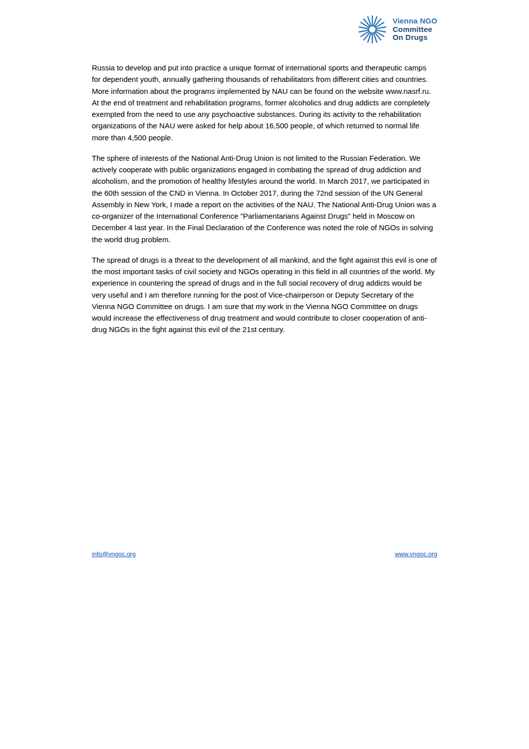Vienna NGO
Committee
On Drugs
Russia to develop and put into practice a unique format of international sports and therapeutic camps for dependent youth, annually gathering thousands of rehabilitators from different cities and countries. More information about the programs implemented by NAU can be found on the website www.nasrf.ru. At the end of treatment and rehabilitation programs, former alcoholics and drug addicts are completely exempted from the need to use any psychoactive substances. During its activity to the rehabilitation organizations of the NAU were asked for help about 16,500 people, of which returned to normal life more than 4,500 people.
The sphere of interests of the National Anti-Drug Union is not limited to the Russian Federation. We actively cooperate with public organizations engaged in combating the spread of drug addiction and alcoholism, and the promotion of healthy lifestyles around the world. In March 2017, we participated in the 60th session of the CND in Vienna. In October 2017, during the 72nd session of the UN General Assembly in New York, I made a report on the activities of the NAU. The National Anti-Drug Union was a co-organizer of the International Conference "Parliamentarians Against Drugs" held in Moscow on December 4 last year. In the Final Declaration of the Conference was noted the role of NGOs in solving the world drug problem.
The spread of drugs is a threat to the development of all mankind, and the fight against this evil is one of the most important tasks of civil society and NGOs operating in this field in all countries of the world. My experience in countering the spread of drugs and in the full social recovery of drug addicts would be very useful and I am therefore running for the post of Vice-chairperson or Deputy Secretary of the Vienna NGO Committee on drugs. I am sure that my work in the Vienna NGO Committee on drugs would increase the effectiveness of drug treatment and would contribute to closer cooperation of anti-drug NGOs in the fight against this evil of the 21st century.
info@vngoc.org www.vngoc.org